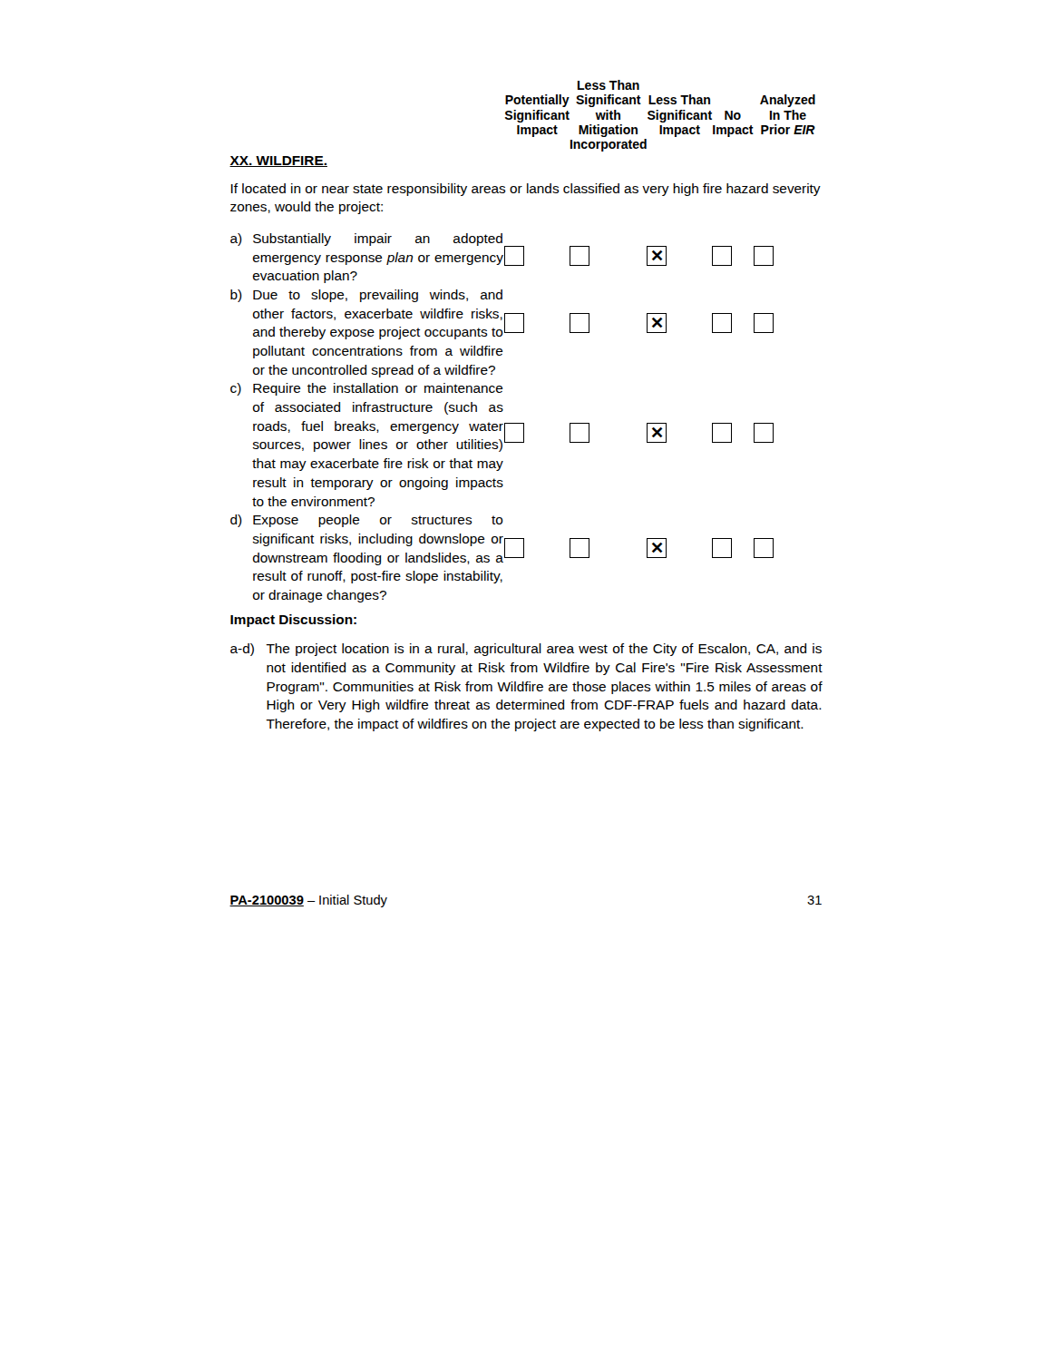| | Potentially Significant Impact | Less Than Significant with Mitigation Incorporated | Less Than Significant Impact | No Impact | Analyzed In The Prior EIR |
| --- | --- | --- | --- | --- | --- |
| XX. WILDFIRE. If located in or near state responsibility areas or lands classified as very high fire hazard severity zones, would the project: |
| a) Substantially impair an adopted emergency response plan or emergency evacuation plan? | | | | | |
| b) Due to slope, prevailing winds, and other factors, exacerbate wildfire risks, and thereby expose project occupants to pollutant concentrations from a wildfire or the uncontrolled spread of a wildfire? | | | | | |
| c) Require the installation or maintenance of associated infrastructure (such as roads, fuel breaks, emergency water sources, power lines or other utilities) that may exacerbate fire risk or that may result in temporary or ongoing impacts to the environment? | | | | | |
| d) Expose people or structures to significant risks, including downslope or downstream flooding or landslides, as a result of runoff, post-fire slope instability, or drainage changes? | | | | | |
Impact Discussion:
a-d)
The project location is in a rural, agricultural area west of the City of Escalon, CA, and is not identified as a Community at Risk from Wildfire by Cal Fire's "Fire Risk Assessment Program". Communities at Risk from Wildfire are those places within 1.5 miles of areas of High or Very High wildfire threat as determined from CDF-FRAP fuels and hazard data. Therefore, the impact of wildfires on the project are expected to be less than significant.
PA-2100039 – Initial Study
31